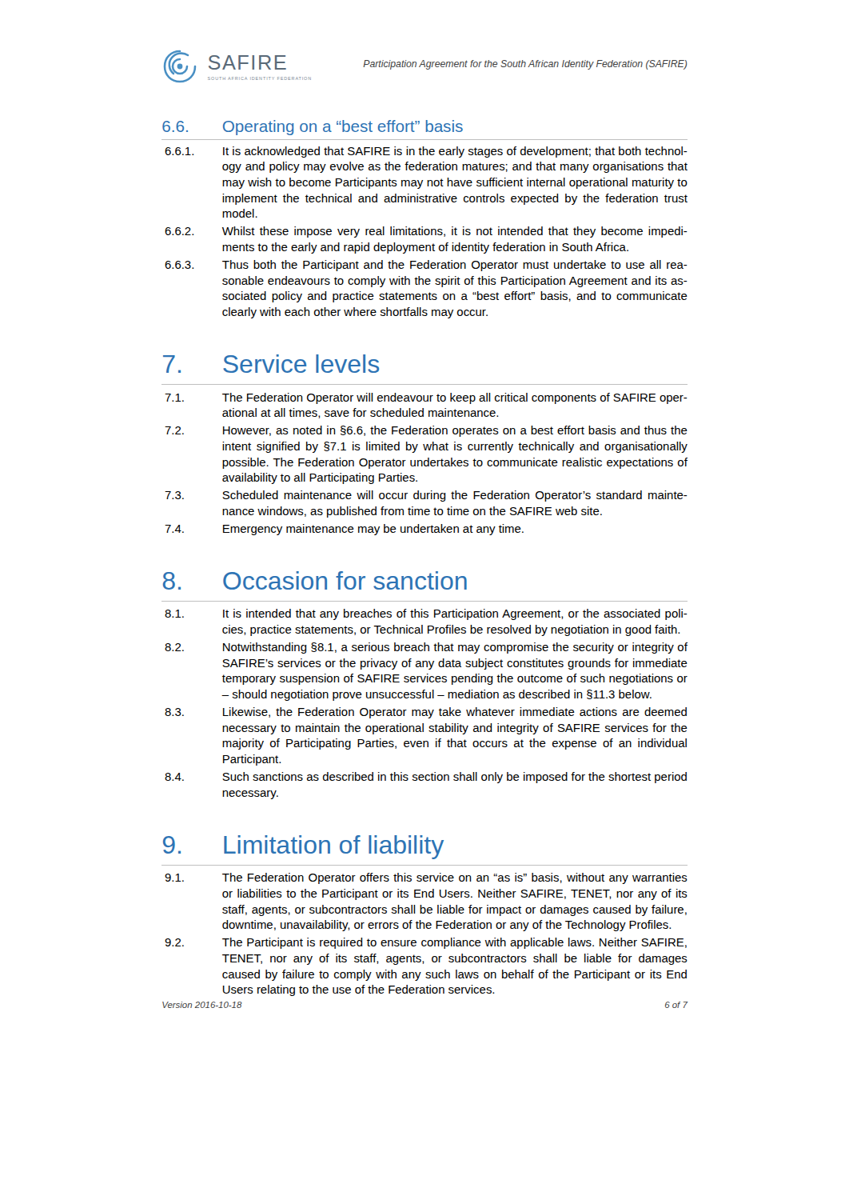SAFIRE
SOUTH AFRICA IDENTITY FEDERATION
Participation Agreement for the South African Identity Federation (SAFIRE)
6.6. Operating on a “best effort” basis
6.6.1.
It is acknowledged that SAFIRE is in the early stages of development; that both technology and policy may evolve as the federation matures; and that many organisations that may wish to become Participants may not have sufficient internal operational maturity to implement the technical and administrative controls expected by the federation trust model.
6.6.2.
Whilst these impose very real limitations, it is not intended that they become impediments to the early and rapid deployment of identity federation in South Africa.
6.6.3.
Thus both the Participant and the Federation Operator must undertake to use all reasonable endeavours to comply with the spirit of this Participation Agreement and its associated policy and practice statements on a “best effort” basis, and to communicate clearly with each other where shortfalls may occur.
7. Service levels
7.1.
The Federation Operator will endeavour to keep all critical components of SAFIRE operational at all times, save for scheduled maintenance.
7.2.
However, as noted in §6.6, the Federation operates on a best effort basis and thus the intent signified by §7.1 is limited by what is currently technically and organisationally possible. The Federation Operator undertakes to communicate realistic expectations of availability to all Participating Parties.
7.3.
Scheduled maintenance will occur during the Federation Operator’s standard maintenance windows, as published from time to time on the SAFIRE web site.
7.4.
Emergency maintenance may be undertaken at any time.
8. Occasion for sanction
8.1.
It is intended that any breaches of this Participation Agreement, or the associated policies, practice statements, or Technical Profiles be resolved by negotiation in good faith.
8.2.
Notwithstanding §8.1, a serious breach that may compromise the security or integrity of SAFIRE’s services or the privacy of any data subject constitutes grounds for immediate temporary suspension of SAFIRE services pending the outcome of such negotiations or – should negotiation prove unsuccessful – mediation as described in §11.3 below.
8.3.
Likewise, the Federation Operator may take whatever immediate actions are deemed necessary to maintain the operational stability and integrity of SAFIRE services for the majority of Participating Parties, even if that occurs at the expense of an individual Participant.
8.4.
Such sanctions as described in this section shall only be imposed for the shortest period necessary.
9. Limitation of liability
9.1.
The Federation Operator offers this service on an “as is” basis, without any warranties or liabilities to the Participant or its End Users. Neither SAFIRE, TENET, nor any of its staff, agents, or subcontractors shall be liable for impact or damages caused by failure, downtime, unavailability, or errors of the Federation or any of the Technology Profiles.
9.2.
The Participant is required to ensure compliance with applicable laws. Neither SAFIRE, TENET, nor any of its staff, agents, or subcontractors shall be liable for damages caused by failure to comply with any such laws on behalf of the Participant or its End Users relating to the use of the Federation services.
Version 2016-10-18
6 of 7